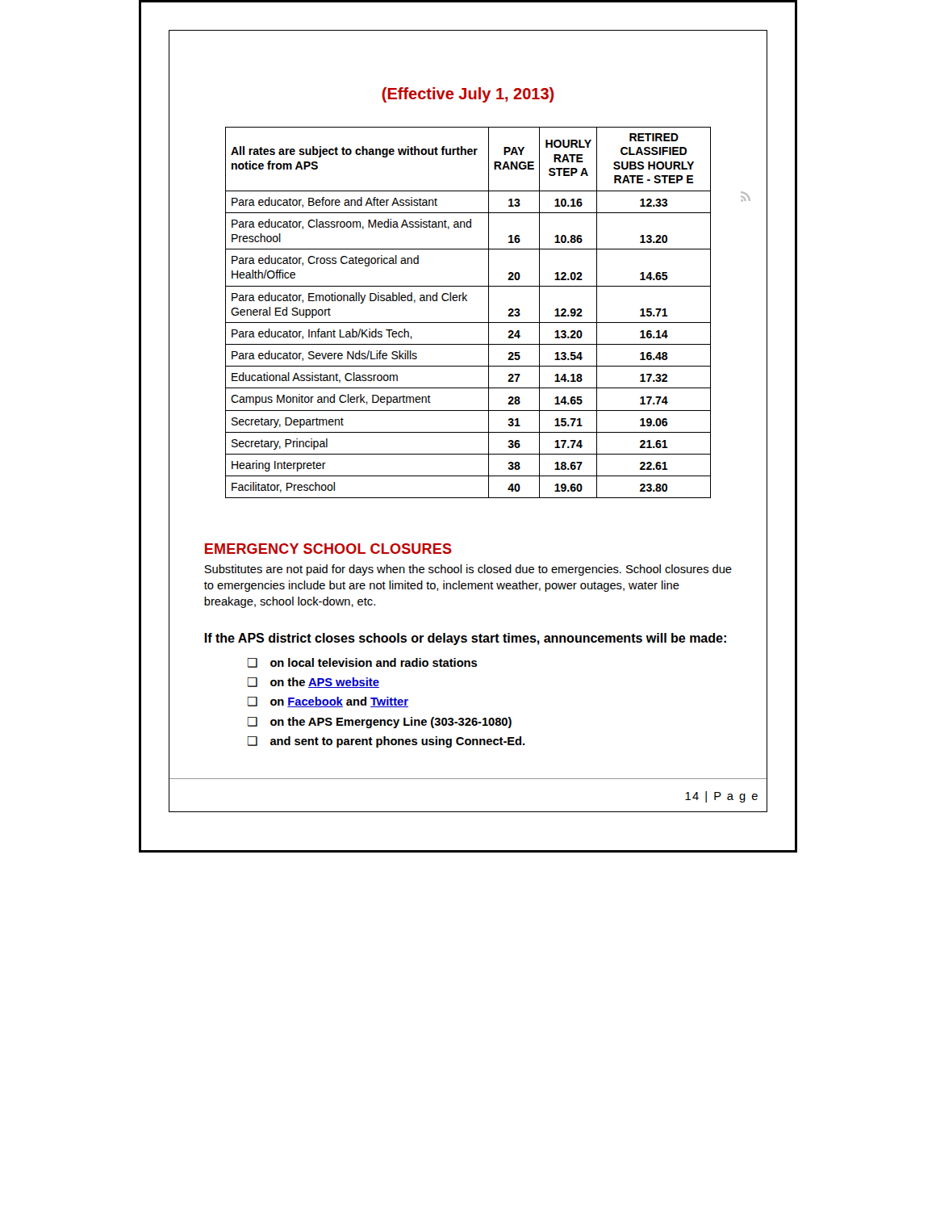(Effective July 1, 2013)
| All rates are subject to change without further notice from APS | PAY RANGE | HOURLY RATE STEP A | RETIRED CLASSIFIED SUBS HOURLY RATE - STEP E |
| --- | --- | --- | --- |
| Para educator, Before and After Assistant | 13 | 10.16 | 12.33 |
| Para educator, Classroom, Media Assistant, and Preschool | 16 | 10.86 | 13.20 |
| Para educator, Cross Categorical and Health/Office | 20 | 12.02 | 14.65 |
| Para educator, Emotionally Disabled, and Clerk General Ed Support | 23 | 12.92 | 15.71 |
| Para educator, Infant Lab/Kids Tech, | 24 | 13.20 | 16.14 |
| Para educator, Severe Nds/Life Skills | 25 | 13.54 | 16.48 |
| Educational Assistant, Classroom | 27 | 14.18 | 17.32 |
| Campus Monitor and Clerk, Department | 28 | 14.65 | 17.74 |
| Secretary, Department | 31 | 15.71 | 19.06 |
| Secretary, Principal | 36 | 17.74 | 21.61 |
| Hearing Interpreter | 38 | 18.67 | 22.61 |
| Facilitator, Preschool | 40 | 19.60 | 23.80 |
EMERGENCY SCHOOL CLOSURES
Substitutes are not paid for days when the school is closed due to emergencies. School closures due to emergencies include but are not limited to, inclement weather, power outages, water line breakage, school lock-down, etc.
If the APS district closes schools or delays start times, announcements will be made:
on local television and radio stations
on the APS website
on Facebook and Twitter
on the APS Emergency Line (303-326-1080)
and sent to parent phones using Connect-Ed.
14 | P a g e